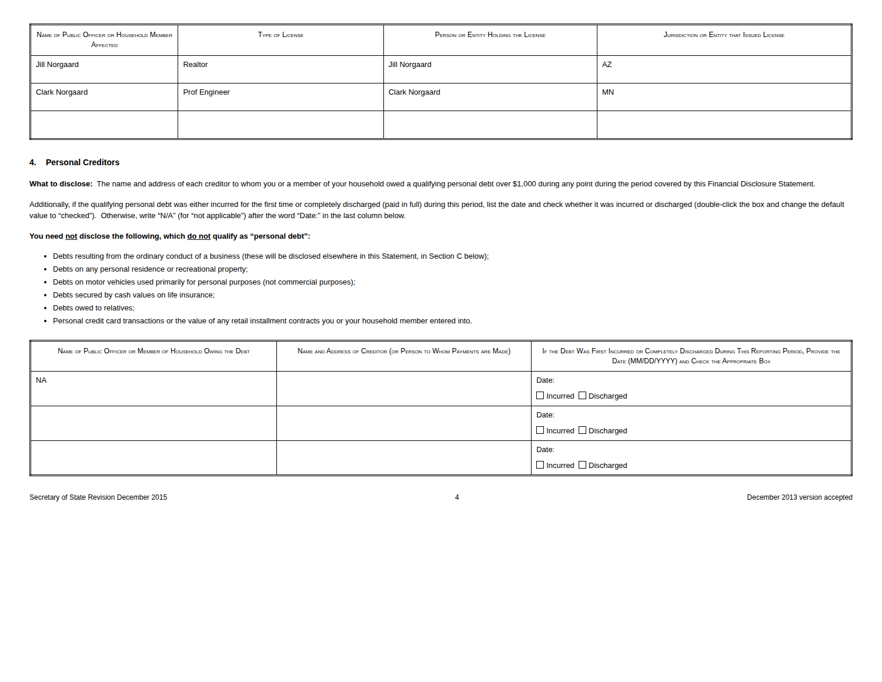| Name of Public Officer or Household Member Affected | Type of License | Person or Entity Holding the License | Jurisdiction or Entity that Issued License |
| --- | --- | --- | --- |
| Jill Norgaard | Realtor | Jill Norgaard | AZ |
| Clark Norgaard | Prof Engineer | Clark Norgaard | MN |
4. Personal Creditors
What to disclose: The name and address of each creditor to whom you or a member of your household owed a qualifying personal debt over $1,000 during any point during the period covered by this Financial Disclosure Statement.
Additionally, if the qualifying personal debt was either incurred for the first time or completely discharged (paid in full) during this period, list the date and check whether it was incurred or discharged (double-click the box and change the default value to “checked”). Otherwise, write “N/A” (for “not applicable”) after the word “Date:” in the last column below.
You need not disclose the following, which do not qualify as “personal debt”:
Debts resulting from the ordinary conduct of a business (these will be disclosed elsewhere in this Statement, in Section C below);
Debts on any personal residence or recreational property;
Debts on motor vehicles used primarily for personal purposes (not commercial purposes);
Debts secured by cash values on life insurance;
Debts owed to relatives;
Personal credit card transactions or the value of any retail installment contracts you or your household member entered into.
| Name of Public Officer or Member of Household Owing the Debt | Name and Address of Creditor (or Person to Whom Payments are Made) | If the Debt Was First Incurred or Completely Discharged During This Reporting Period, Provide the Date (MM/DD/YYYY) and Check the Appropriate Box |
| --- | --- | --- |
| NA | | Date: Incurred Discharged |
| | | Date: Incurred Discharged |
| | | Date: Incurred Discharged |
Secretary of State Revision December 2015
4
December 2013 version accepted